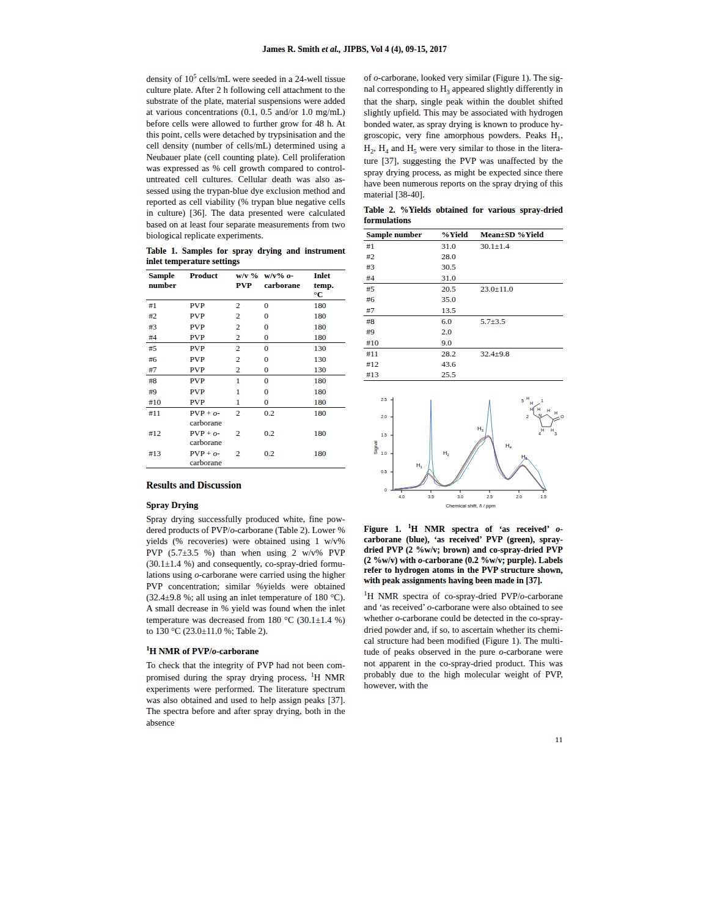James R. Smith et al., JIPBS, Vol 4 (4), 09-15, 2017
density of 105 cells/mL were seeded in a 24-well tissue culture plate. After 2 h following cell attachment to the substrate of the plate, material suspensions were added at various concentrations (0.1, 0.5 and/or 1.0 mg/mL) before cells were allowed to further grow for 48 h. At this point, cells were detached by trypsinisation and the cell density (number of cells/mL) determined using a Neubauer plate (cell counting plate). Cell proliferation was expressed as % cell growth compared to control-untreated cell cultures. Cellular death was also assessed using the trypan-blue dye exclusion method and reported as cell viability (% trypan blue negative cells in culture) [36]. The data presented were calculated based on at least four separate measurements from two biological replicate experiments.
Table 1. Samples for spray drying and instrument inlet temperature settings
| Sample number | Product | w/v % PVP | w/v% o -carborane | Inlet temp. °C |
| --- | --- | --- | --- | --- |
| #1 | PVP | 2 | 0 | 180 |
| #2 | PVP | 2 | 0 | 180 |
| #3 | PVP | 2 | 0 | 180 |
| #4 | PVP | 2 | 0 | 180 |
| #5 | PVP | 2 | 0 | 130 |
| #6 | PVP | 2 | 0 | 130 |
| #7 | PVP | 2 | 0 | 130 |
| #8 | PVP | 1 | 0 | 180 |
| #9 | PVP | 1 | 0 | 180 |
| #10 | PVP | 1 | 0 | 180 |
| #11 | PVP + o -carborane | 2 | 0.2 | 180 |
| #12 | PVP + o -carborane | 2 | 0.2 | 180 |
| #13 | PVP + o -carborane | 2 | 0.2 | 180 |
Results and Discussion
Spray Drying
Spray drying successfully produced white, fine powdered products of PVP/o-carborane (Table 2). Lower % yields (% recoveries) were obtained using 1 w/v% PVP (5.7±3.5 %) than when using 2 w/v% PVP (30.1±1.4 %) and consequently, co-spray-dried formulations using o-carborane were carried using the higher PVP concentration; similar %yields were obtained (32.4±9.8 %; all using an inlet temperature of 180 °C). A small decrease in % yield was found when the inlet temperature was decreased from 180 °C (30.1±1.4 %) to 130 °C (23.0±11.0 %; Table 2).
1H NMR of PVP/o-carborane
To check that the integrity of PVP had not been compromised during the spray drying process, 1H NMR experiments were performed. The literature spectrum was also obtained and used to help assign peaks [37]. The spectra before and after spray drying, both in the absence
of o-carborane, looked very similar (Figure 1). The signal corresponding to H3 appeared slightly differently in that the sharp, single peak within the doublet shifted slightly upfield. This may be associated with hydrogen bonded water, as spray drying is known to produce hygroscopic, very fine amorphous powders. Peaks H1, H2, H4 and H5 were very similar to those in the literature [37], suggesting the PVP was unaffected by the spray drying process, as might be expected since there have been numerous reports on the spray drying of this material [38-40].
Table 2. %Yields obtained for various spray-dried formulations
| Sample number | %Yield | Mean±SD %Yield |
| --- | --- | --- |
| #1 | 31.0 | 30.1±1.4 |
| #2 | 28.0 | |
| #3 | 30.5 | |
| #4 | 31.0 | |
| #5 | 20.5 | 23.0±11.0 |
| #6 | 35.0 | |
| #7 | 13.5 | |
| #8 | 6.0 | 5.7±3.5 |
| #9 | 2.0 | |
| #10 | 9.0 | |
| #11 | 28.2 | 32.4±9.8 |
| #12 | 43.6 | |
| #13 | 25.5 | |
0 0.5 1.0 1.5 2.0 2.5 Signal 4.0 3.5 3.0 2.5 2.0 1.5 Chemical shift, δ / ppm H1 H2 H3 H4 H5 N O H 1 H 5 H 2 H H H H H 4 3
Figure 1. 1H NMR spectra of ‘as received’ o-carborane (blue), ‘as received’ PVP (green), spray-dried PVP (2 %w/v; brown) and co-spray-dried PVP (2 %w/v) with o-carborane (0.2 %w/v; purple). Labels refer to hydrogen atoms in the PVP structure shown, with peak assignments having been made in [37].
1H NMR spectra of co-spray-dried PVP/o-carborane and ‘as received’ o-carborane were also obtained to see whether o-carborane could be detected in the co-spray-dried powder and, if so, to ascertain whether its chemical structure had been modified (Figure 1). The multitude of peaks observed in the pure o-carborane were not apparent in the co-spray-dried product. This was probably due to the high molecular weight of PVP, however, with the
11